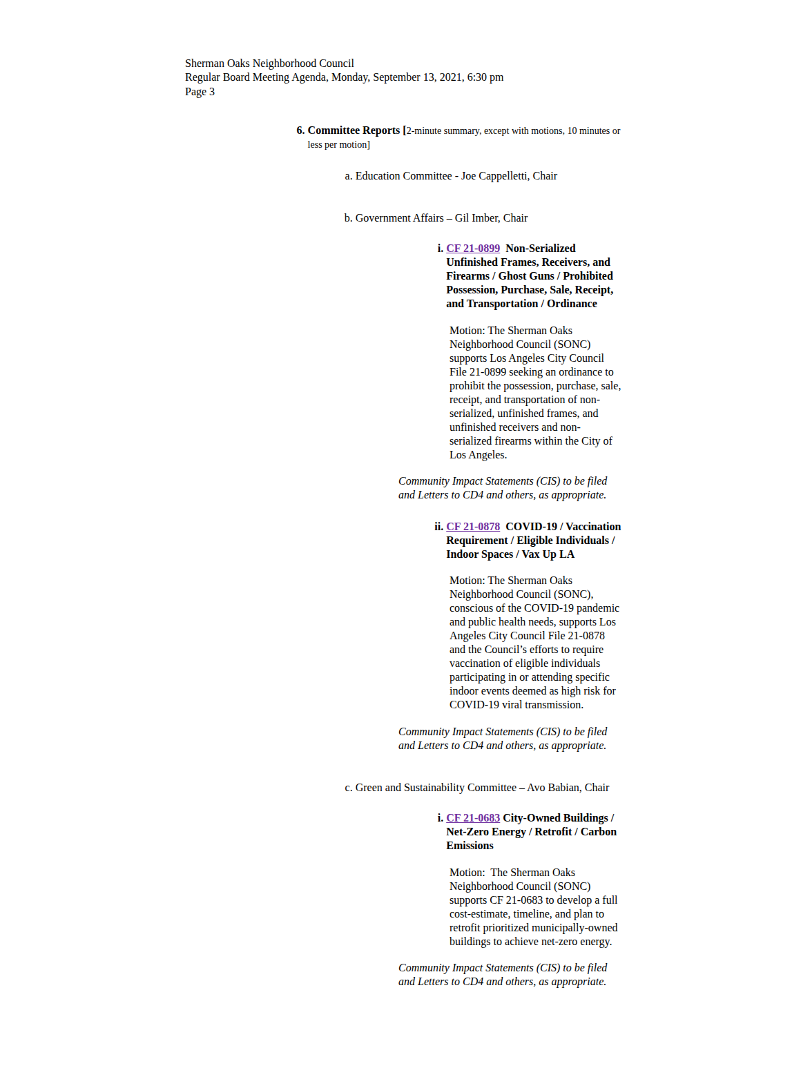Sherman Oaks Neighborhood Council
Regular Board Meeting Agenda, Monday, September 13, 2021, 6:30 pm
Page 3
Committee Reports [2-minute summary, except with motions, 10 minutes or less per motion]
Education Committee - Joe Cappelletti, Chair
Government Affairs – Gil Imber, Chair
CF 21-0899 Non-Serialized Unfinished Frames, Receivers, and Firearms / Ghost Guns / Prohibited Possession, Purchase, Sale, Receipt, and Transportation / Ordinance
Motion: The Sherman Oaks Neighborhood Council (SONC) supports Los Angeles City Council File 21-0899 seeking an ordinance to prohibit the possession, purchase, sale, receipt, and transportation of non-serialized, unfinished frames, and unfinished receivers and non-serialized firearms within the City of Los Angeles.
Community Impact Statements (CIS) to be filed and Letters to CD4 and others, as appropriate.
CF 21-0878 COVID-19 / Vaccination Requirement / Eligible Individuals / Indoor Spaces / Vax Up LA
Motion: The Sherman Oaks Neighborhood Council (SONC), conscious of the COVID-19 pandemic and public health needs, supports Los Angeles City Council File 21-0878 and the Council’s efforts to require vaccination of eligible individuals participating in or attending specific indoor events deemed as high risk for COVID-19 viral transmission.
Community Impact Statements (CIS) to be filed and Letters to CD4 and others, as appropriate.
Green and Sustainability Committee – Avo Babian, Chair
CF 21-0683 City-Owned Buildings / Net-Zero Energy / Retrofit / Carbon Emissions
Motion: The Sherman Oaks Neighborhood Council (SONC) supports CF 21-0683 to develop a full cost-estimate, timeline, and plan to retrofit prioritized municipally-owned buildings to achieve net-zero energy.
Community Impact Statements (CIS) to be filed and Letters to CD4 and others, as appropriate.